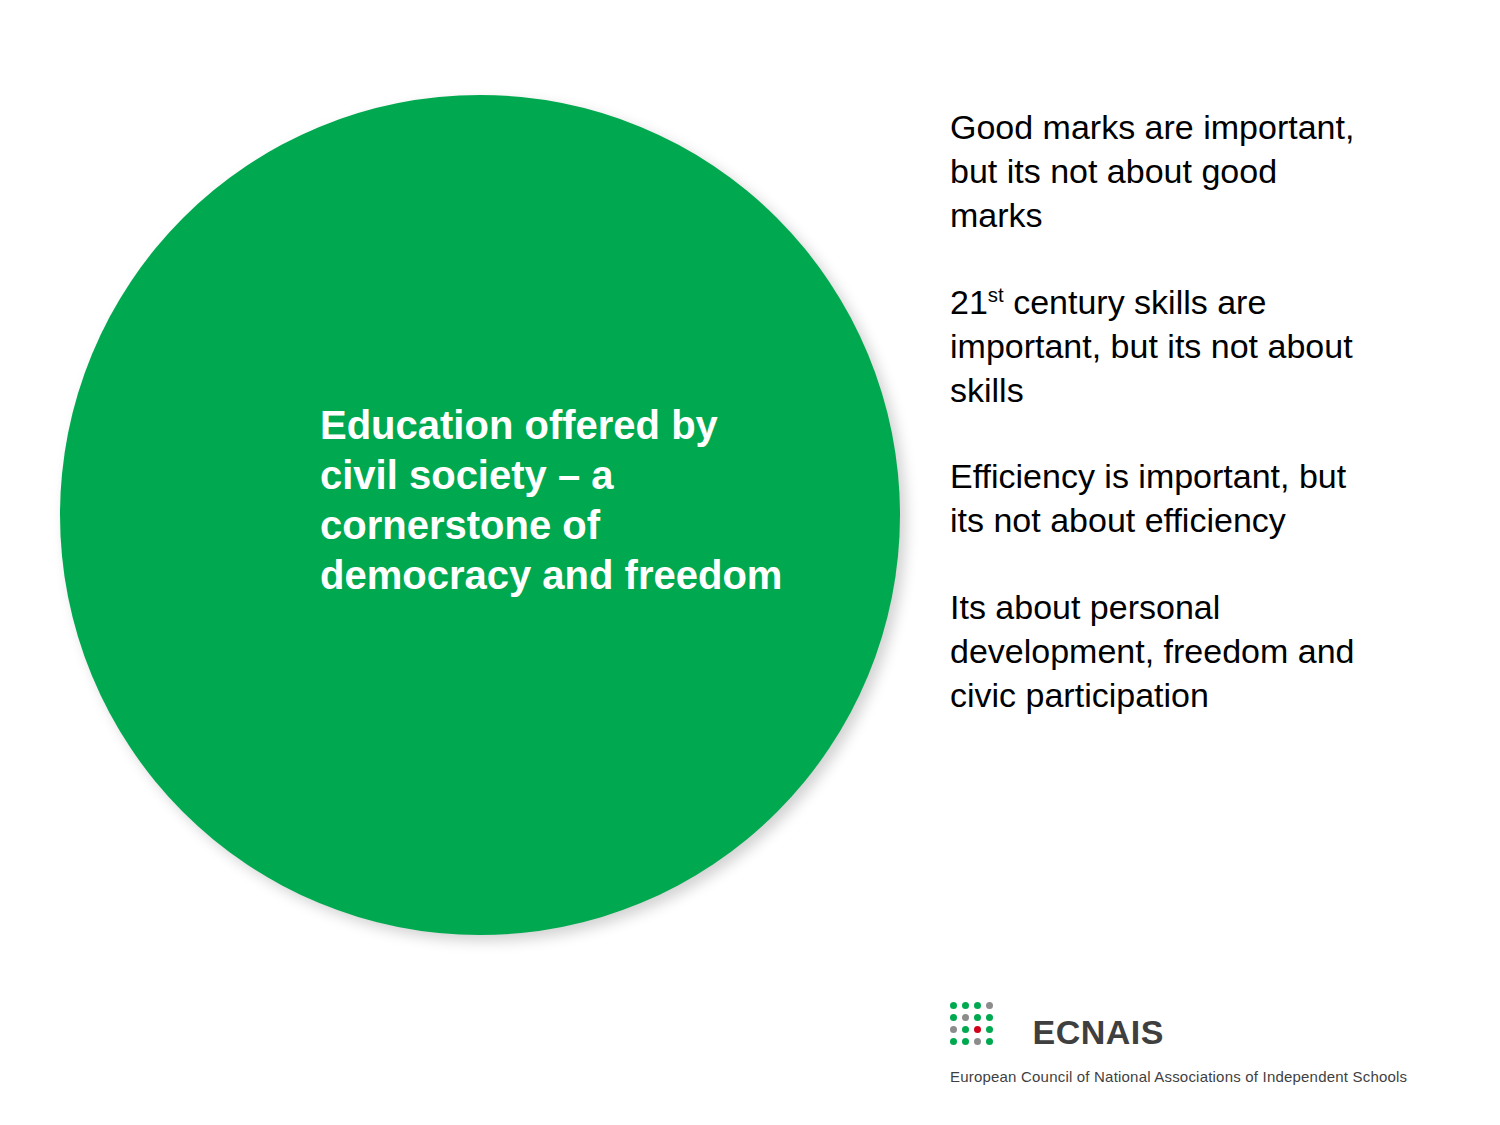Education offered by civil society – a cornerstone of democracy and freedom
Good marks are important, but its not about good marks
21st century skills are important, but its not about skills
Efficiency is important, but its not about efficiency
Its about personal development, freedom and civic participation
ECNAIS
European Council of National Associations of Independent Schools